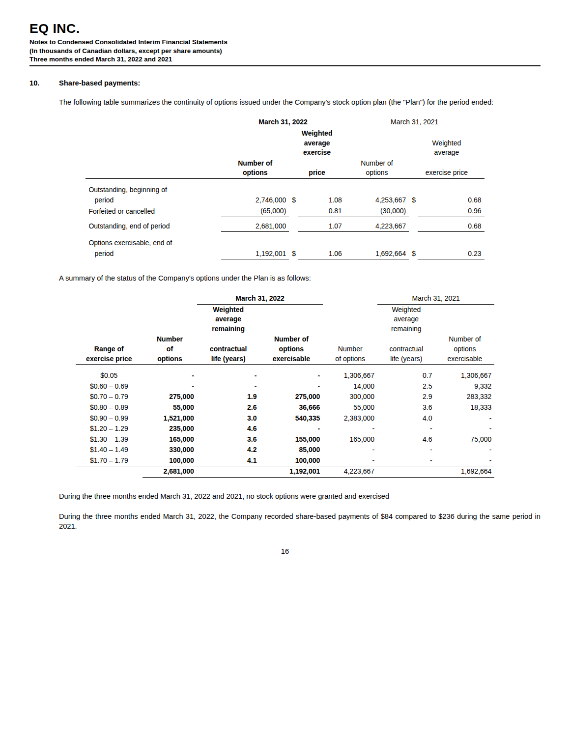EQ INC.
Notes to Condensed Consolidated Interim Financial Statements
(In thousands of Canadian dollars, except per share amounts)
Three months ended March 31, 2022 and 2021
10.
Share-based payments:
The following table summarizes the continuity of options issued under the Company's stock option plan (the "Plan") for the period ended:
| | March 31, 2022 | March 31, 2021 |
| | | Weighted average exercise | | Weighted average |
| | Number of options | price | Number of options | exercise price |
| Outstanding, beginning of | | | | | | |
| period | 2,746,000 | $ | 1.08 | 4,253,667 | $ | 0.68 |
| Forfeited or cancelled | (65,000) | | 0.81 | (30,000) | | 0.96 |
| Outstanding, end of period | 2,681,000 | | 1.07 | 4,223,667 | | 0.68 |
| Options exercisable, end of | | | | | | |
| period | 1,192,001 | $ | 1.06 | 1,692,664 | $ | 0.23 |
A summary of the status of the Company's options under the Plan is as follows:
| | | March 31, 2022 | | March 31, 2021 |
| | | Weighted average remaining | | | Weighted average remaining | |
| Range of exercise price | Number of options | contractual life (years) | Number of options exercisable | Number of options | contractual life (years) | Number of options exercisable |
| $0.05 | - | - | - | 1,306,667 | 0.7 | 1,306,667 |
| $0.60 – 0.69 | - | - | - | 14,000 | 2.5 | 9,332 |
| $0.70 – 0.79 | 275,000 | 1.9 | 275,000 | 300,000 | 2.9 | 283,332 |
| $0.80 – 0.89 | 55,000 | 2.6 | 36,666 | 55,000 | 3.6 | 18,333 |
| $0.90 – 0.99 | 1,521,000 | 3.0 | 540,335 | 2,383,000 | 4.0 | - |
| $1.20 – 1.29 | 235,000 | 4.6 | - | - | - | - |
| $1.30 – 1.39 | 165,000 | 3.6 | 155,000 | 165,000 | 4.6 | 75,000 |
| $1.40 – 1.49 | 330,000 | 4.2 | 85,000 | - | - | - |
| $1.70 – 1.79 | 100,000 | 4.1 | 100,000 | - | - | - |
| | 2,681,000 | | 1,192,001 | 4,223,667 | | 1,692,664 |
During the three months ended March 31, 2022 and 2021, no stock options were granted and exercised
During the three months ended March 31, 2022, the Company recorded share-based payments of $84 compared to $236 during the same period in 2021.
16